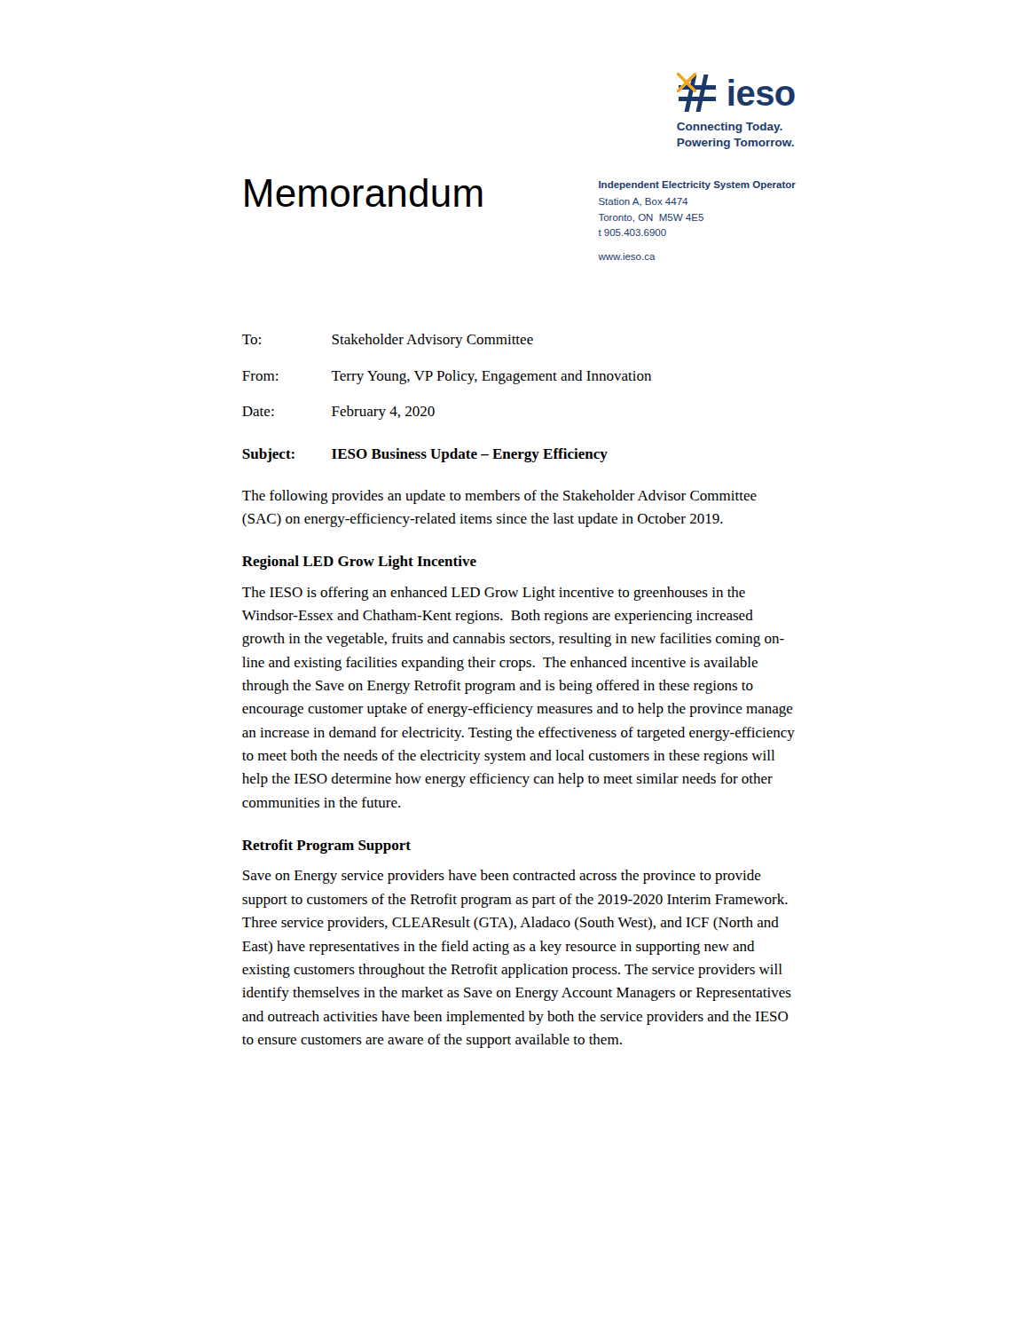ieso
Connecting Today.
Powering Tomorrow.
Memorandum
Independent Electricity System Operator
Station A, Box 4474
Toronto, ON M5W 4E5
t 905.403.6900
www.ieso.ca
To:
Stakeholder Advisory Committee
From:
Terry Young, VP Policy, Engagement and Innovation
Date:
February 4, 2020
Subject:
IESO Business Update – Energy Efficiency
The following provides an update to members of the Stakeholder Advisor Committee (SAC) on energy-efficiency-related items since the last update in October 2019.
Regional LED Grow Light Incentive
The IESO is offering an enhanced LED Grow Light incentive to greenhouses in the Windsor-Essex and Chatham-Kent regions. Both regions are experiencing increased growth in the vegetable, fruits and cannabis sectors, resulting in new facilities coming on-line and existing facilities expanding their crops. The enhanced incentive is available through the Save on Energy Retrofit program and is being offered in these regions to encourage customer uptake of energy-efficiency measures and to help the province manage an increase in demand for electricity. Testing the effectiveness of targeted energy-efficiency to meet both the needs of the electricity system and local customers in these regions will help the IESO determine how energy efficiency can help to meet similar needs for other communities in the future.
Retrofit Program Support
Save on Energy service providers have been contracted across the province to provide support to customers of the Retrofit program as part of the 2019-2020 Interim Framework. Three service providers, CLEAResult (GTA), Aladaco (South West), and ICF (North and East) have representatives in the field acting as a key resource in supporting new and existing customers throughout the Retrofit application process. The service providers will identify themselves in the market as Save on Energy Account Managers or Representatives and outreach activities have been implemented by both the service providers and the IESO to ensure customers are aware of the support available to them.